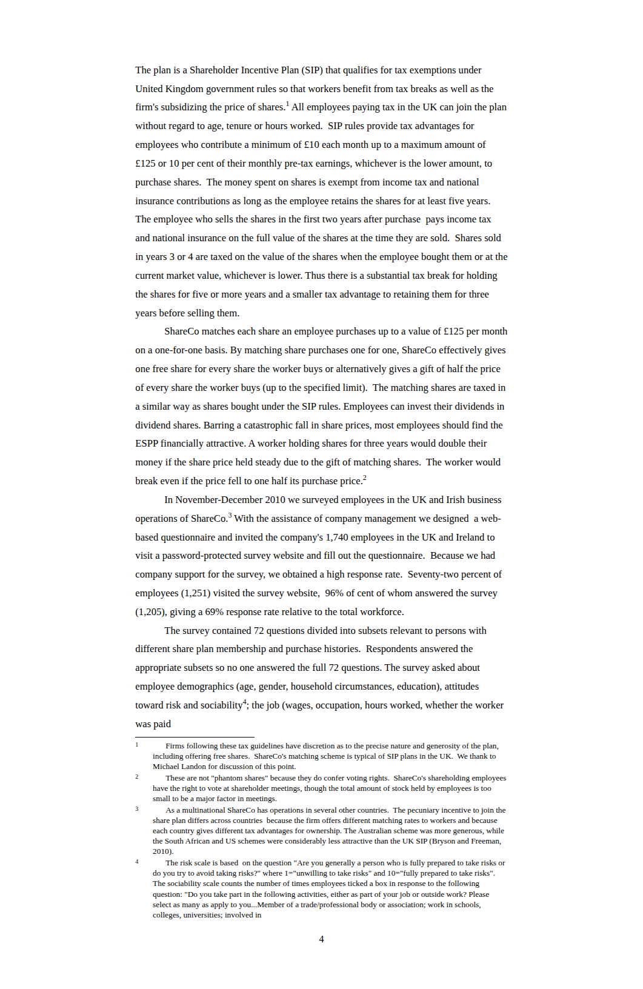The plan is a Shareholder Incentive Plan (SIP) that qualifies for tax exemptions under United Kingdom government rules so that workers benefit from tax breaks as well as the firm's subsidizing the price of shares.1 All employees paying tax in the UK can join the plan without regard to age, tenure or hours worked. SIP rules provide tax advantages for employees who contribute a minimum of £10 each month up to a maximum amount of £125 or 10 per cent of their monthly pre-tax earnings, whichever is the lower amount, to purchase shares. The money spent on shares is exempt from income tax and national insurance contributions as long as the employee retains the shares for at least five years. The employee who sells the shares in the first two years after purchase pays income tax and national insurance on the full value of the shares at the time they are sold. Shares sold in years 3 or 4 are taxed on the value of the shares when the employee bought them or at the current market value, whichever is lower. Thus there is a substantial tax break for holding the shares for five or more years and a smaller tax advantage to retaining them for three years before selling them.
ShareCo matches each share an employee purchases up to a value of £125 per month on a one-for-one basis. By matching share purchases one for one, ShareCo effectively gives one free share for every share the worker buys or alternatively gives a gift of half the price of every share the worker buys (up to the specified limit). The matching shares are taxed in a similar way as shares bought under the SIP rules. Employees can invest their dividends in dividend shares. Barring a catastrophic fall in share prices, most employees should find the ESPP financially attractive. A worker holding shares for three years would double their money if the share price held steady due to the gift of matching shares. The worker would break even if the price fell to one half its purchase price.2
In November-December 2010 we surveyed employees in the UK and Irish business operations of ShareCo.3 With the assistance of company management we designed a web-based questionnaire and invited the company's 1,740 employees in the UK and Ireland to visit a password-protected survey website and fill out the questionnaire. Because we had company support for the survey, we obtained a high response rate. Seventy-two percent of employees (1,251) visited the survey website, 96% of cent of whom answered the survey (1,205), giving a 69% response rate relative to the total workforce.
The survey contained 72 questions divided into subsets relevant to persons with different share plan membership and purchase histories. Respondents answered the appropriate subsets so no one answered the full 72 questions. The survey asked about employee demographics (age, gender, household circumstances, education), attitudes toward risk and sociability4; the job (wages, occupation, hours worked, whether the worker was paid
1
Firms following these tax guidelines have discretion as to the precise nature and generosity of the plan, including offering free shares. ShareCo's matching scheme is typical of SIP plans in the UK. We thank to Michael Landon for discussion of this point.
2
These are not "phantom shares" because they do confer voting rights. ShareCo's shareholding employees have the right to vote at shareholder meetings, though the total amount of stock held by employees is too small to be a major factor in meetings.
3
As a multinational ShareCo has operations in several other countries. The pecuniary incentive to join the share plan differs across countries because the firm offers different matching rates to workers and because each country gives different tax advantages for ownership. The Australian scheme was more generous, while the South African and US schemes were considerably less attractive than the UK SIP (Bryson and Freeman, 2010).
4
The risk scale is based on the question "Are you generally a person who is fully prepared to take risks or do you try to avoid taking risks?" where 1="unwilling to take risks" and 10="fully prepared to take risks". The sociability scale counts the number of times employees ticked a box in response to the following question: "Do you take part in the following activities, either as part of your job or outside work? Please select as many as apply to you...Member of a trade/professional body or association; work in schools, colleges, universities; involved in
4